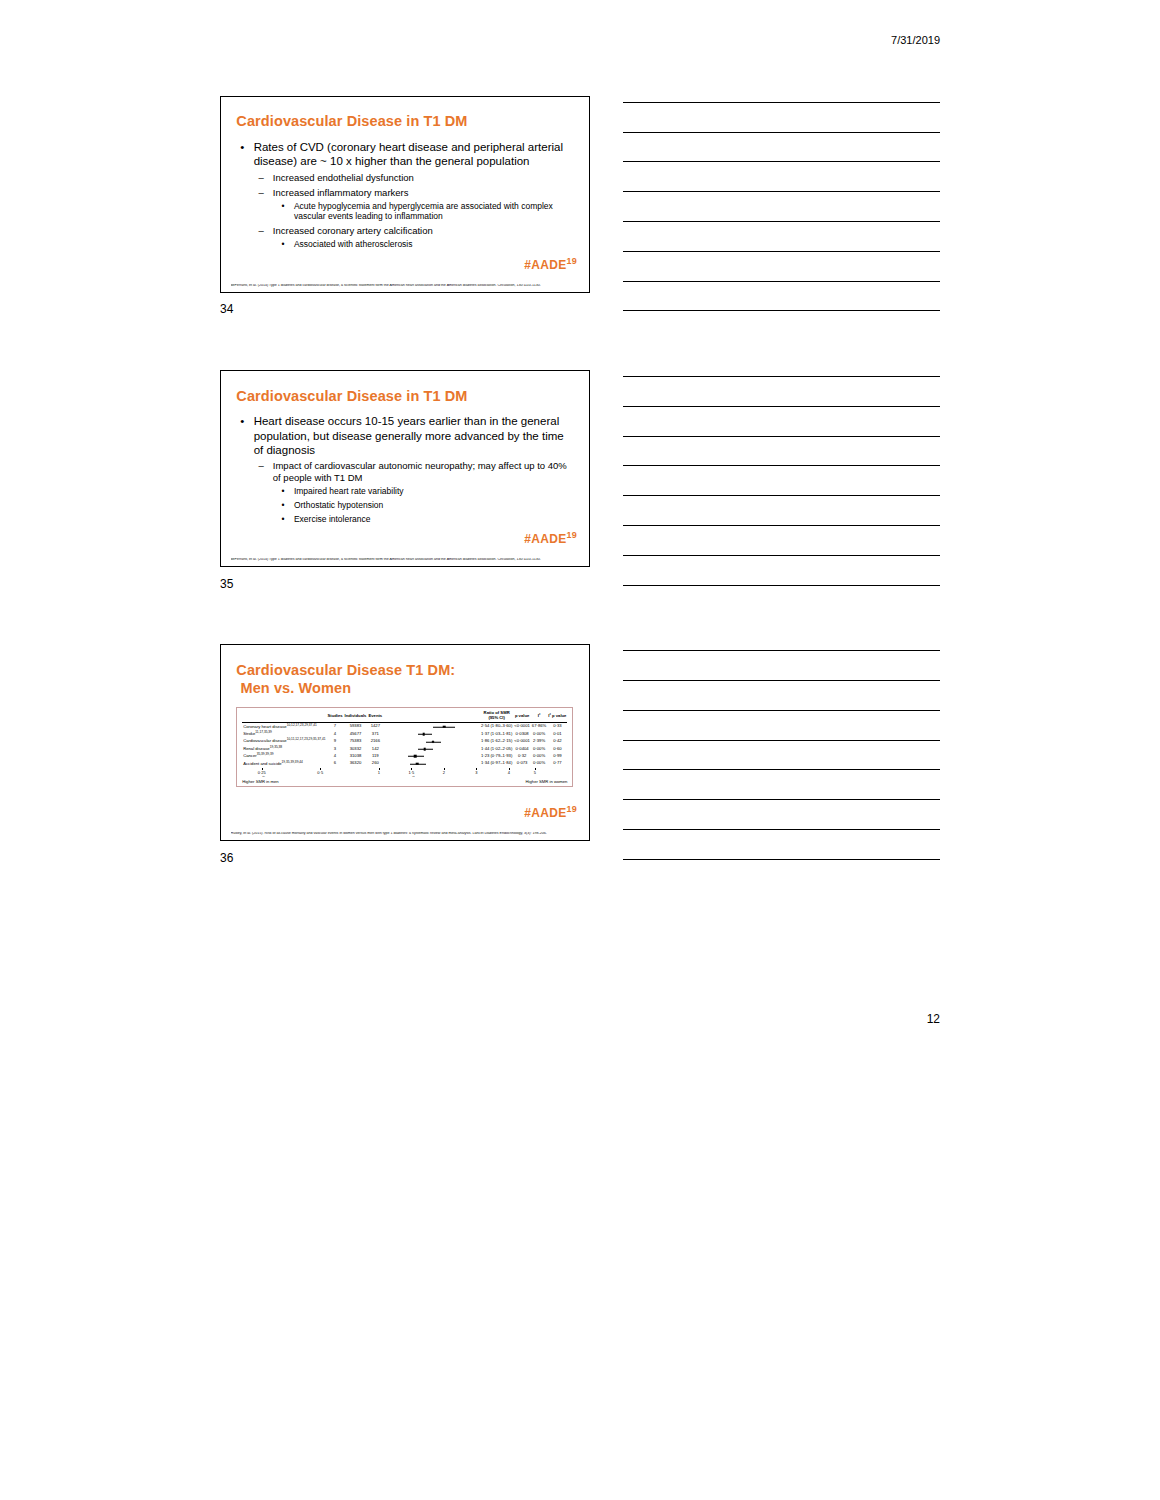7/31/2019
Cardiovascular Disease in T1 DM
Rates of CVD (coronary heart disease and peripheral arterial disease) are ~ 10 x higher than the general population
Increased endothelial dysfunction
Increased inflammatory markers
Acute hypoglycemia and hyperglycemia are associated with complex vascular events leading to inflammation
Increased coronary artery calcification
Associated with atherosclerosis
#AADE19
deFerranti, et al. (2014) Type 1 diabetes and cardiovascular disease, a scientific statement form the American heart association and the American diabetes association. Circulation, 130:1110-1130.
34
Cardiovascular Disease in T1 DM
Heart disease occurs 10-15 years earlier than in the general population, but disease generally more advanced by the time of diagnosis
Impact of cardiovascular autonomic neuropathy; may affect up to 40% of people with T1 DM
Impaired heart rate variability
Orthostatic hypotension
Exercise intolerance
#AADE19
deFerranti, et al. (2014) Type 1 diabetes and cardiovascular disease, a scientific statement form the American heart association and the American diabetes association. Circulation, 130:1110-1130.
35
Cardiovascular Disease T1 DM: Men vs. Women
| | Studies | Individuals | Events | | Ratio of SMR (95% CI) | p value | I² | I² p value |
| --- | --- | --- | --- | --- | --- | --- | --- | --- |
| Coronary heart disease 10,12,17,23,29,37,41 | 7 | 59383 | 1427 | | 2·54 (1·80–3·60) | <0·0001 | 67·86% | 0·33 |
| Stroke 11,17,35,39 | 4 | 45677 | 371 | | 1·37 (1·03–1·81) | 0·0308 | 0·00% | 0·01 |
| Cardiovascular disease 10,11,12,17,23,29,35,37,41 | 9 | 75383 | 2166 | | 1·86 (1·62–2·15) | <0·0001 | 2·39% | 0·42 |
| Renal disease 19,35,38 | 3 | 30332 | 142 | | 1·44 (1·02–2·05) | 0·0404 | 0·00% | 0·60 |
| Cancer 35,39,39,39 | 4 | 31038 | 119 | | 1·23 (0·79–1·93) | 0·32 | 0·00% | 0·99 |
| Accident and suicide 19,35,39,39,44 | 6 | 36320 | 260 | | 1·34 (0·97–1·84) | 0·073 | 0·00% | 0·77 |
0·25 0·5 1 1·5 2 3 4 5
← →
Higher SMR in men Higher SMR in women
#AADE19
Huxley, et al. (2015). Risk of all-cause mortality and vascular events in women versus men with type 1 diabetes: a systematic review and meta-analysis. Lancet Diabetes Endocrinology, 3(3): 198-206.
36
12